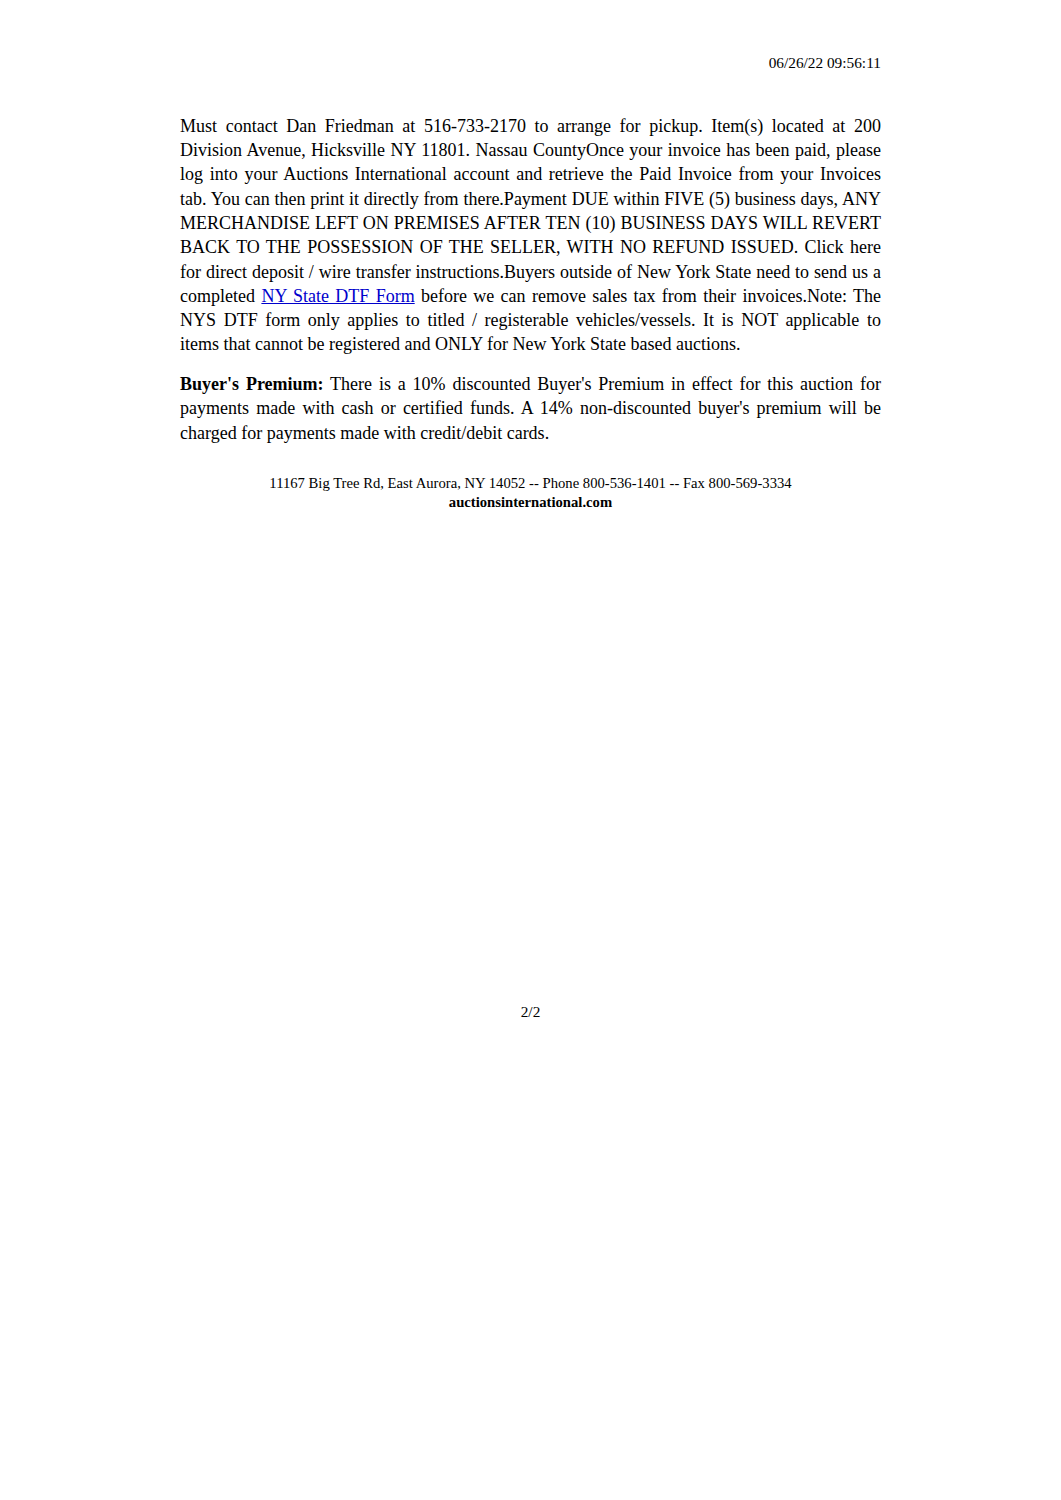06/26/22 09:56:11
Must contact Dan Friedman at 516-733-2170 to arrange for pickup. Item(s) located at 200 Division Avenue, Hicksville NY 11801. Nassau CountyOnce your invoice has been paid, please log into your Auctions International account and retrieve the Paid Invoice from your Invoices tab. You can then print it directly from there.Payment DUE within FIVE (5) business days, ANY MERCHANDISE LEFT ON PREMISES AFTER TEN (10) BUSINESS DAYS WILL REVERT BACK TO THE POSSESSION OF THE SELLER, WITH NO REFUND ISSUED. Click here for direct deposit / wire transfer instructions.Buyers outside of New York State need to send us a completed NY State DTF Form before we can remove sales tax from their invoices.Note: The NYS DTF form only applies to titled / registerable vehicles/vessels. It is NOT applicable to items that cannot be registered and ONLY for New York State based auctions.
Buyer's Premium: There is a 10% discounted Buyer's Premium in effect for this auction for payments made with cash or certified funds. A 14% non-discounted buyer's premium will be charged for payments made with credit/debit cards.
11167 Big Tree Rd, East Aurora, NY 14052 -- Phone 800-536-1401 -- Fax 800-569-3334
auctionsinternational.com
2/2